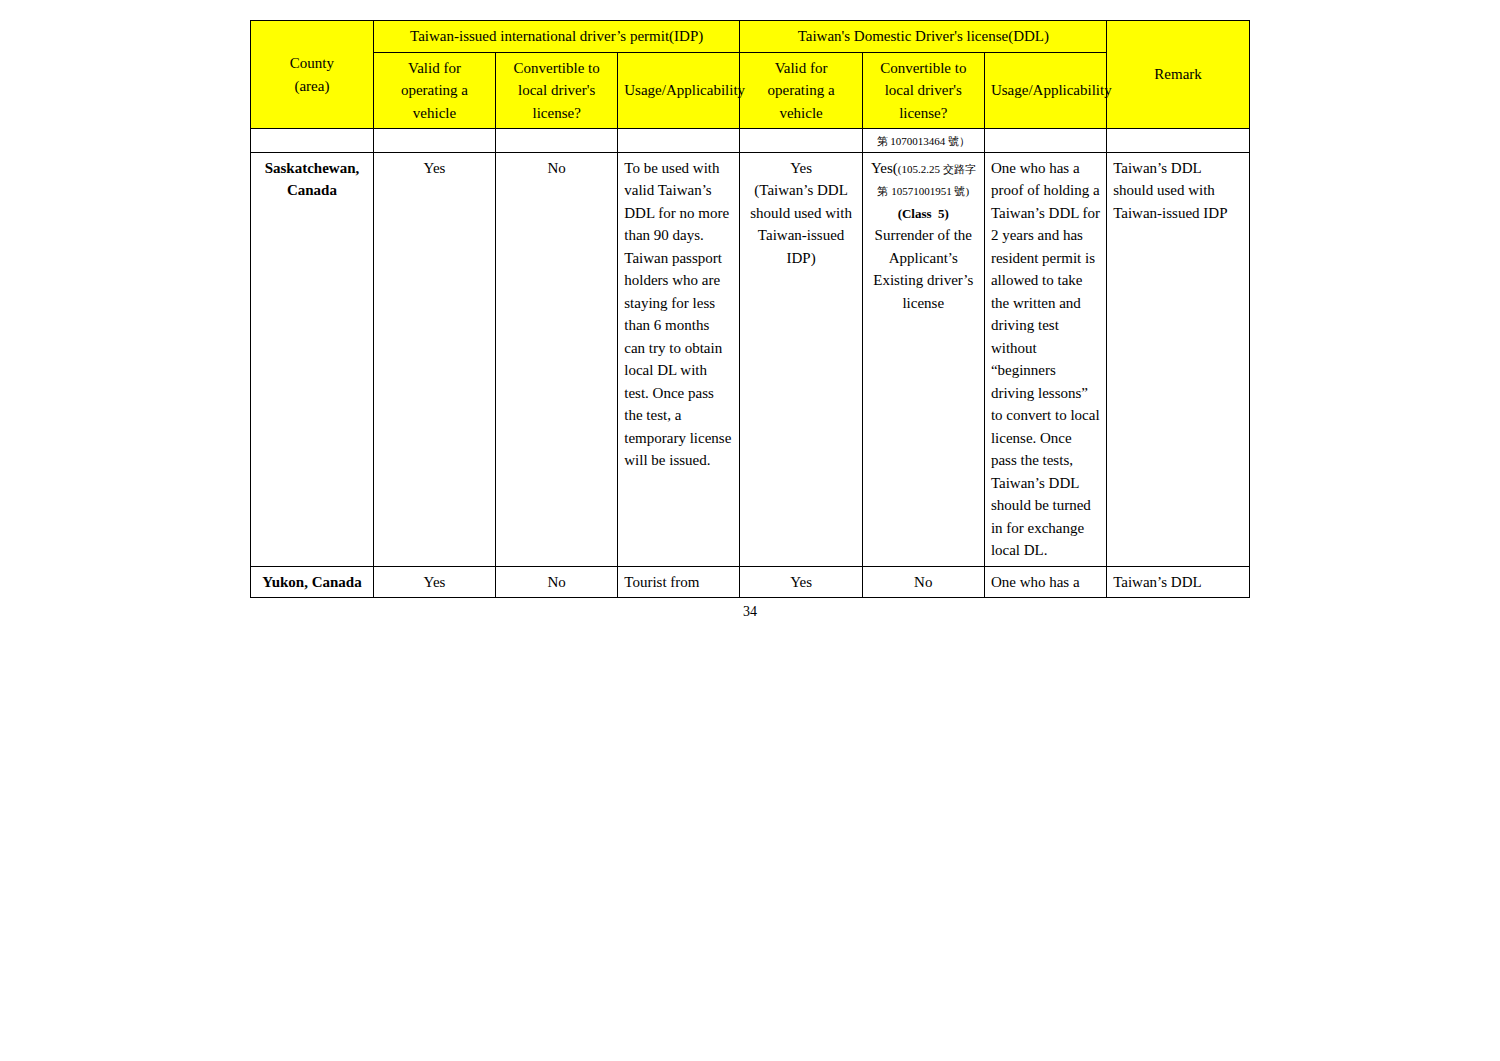| County (area) | Taiwan-issued international driver’s permit(IDP) | Taiwan's Domestic Driver's license(DDL) | Remark |
| --- | --- | --- | --- |
| Valid for operating a vehicle | Convertible to local driver's license? | Usage/Applicability | Valid for operating a vehicle | Convertible to local driver's license? | Usage/Applicability |
| | | | | | 第 1070013464 號） | | |
| Saskatchewan, Canada | Yes | No | To be used with valid Taiwan’s DDL for no more than 90 days. Taiwan passport holders who are staying for less than 6 months can try to obtain local DL with test. Once pass the test, a temporary license will be issued. | Yes (Taiwan’s DDL should used with Taiwan-issued IDP) | Yes( (105.2.25 交路字第 10571001951 號) (Class 5) Surrender of the Applicant’s Existing driver’s license | One who has a proof of holding a Taiwan’s DDL for 2 years and has resident permit is allowed to take the written and driving test without “beginners driving lessons” to convert to local license. Once pass the tests, Taiwan’s DDL should be turned in for exchange local DL. | Taiwan’s DDL should used with Taiwan-issued IDP |
| Yukon, Canada | Yes | No | Tourist from | Yes | No | One who has a | Taiwan’s DDL |
34